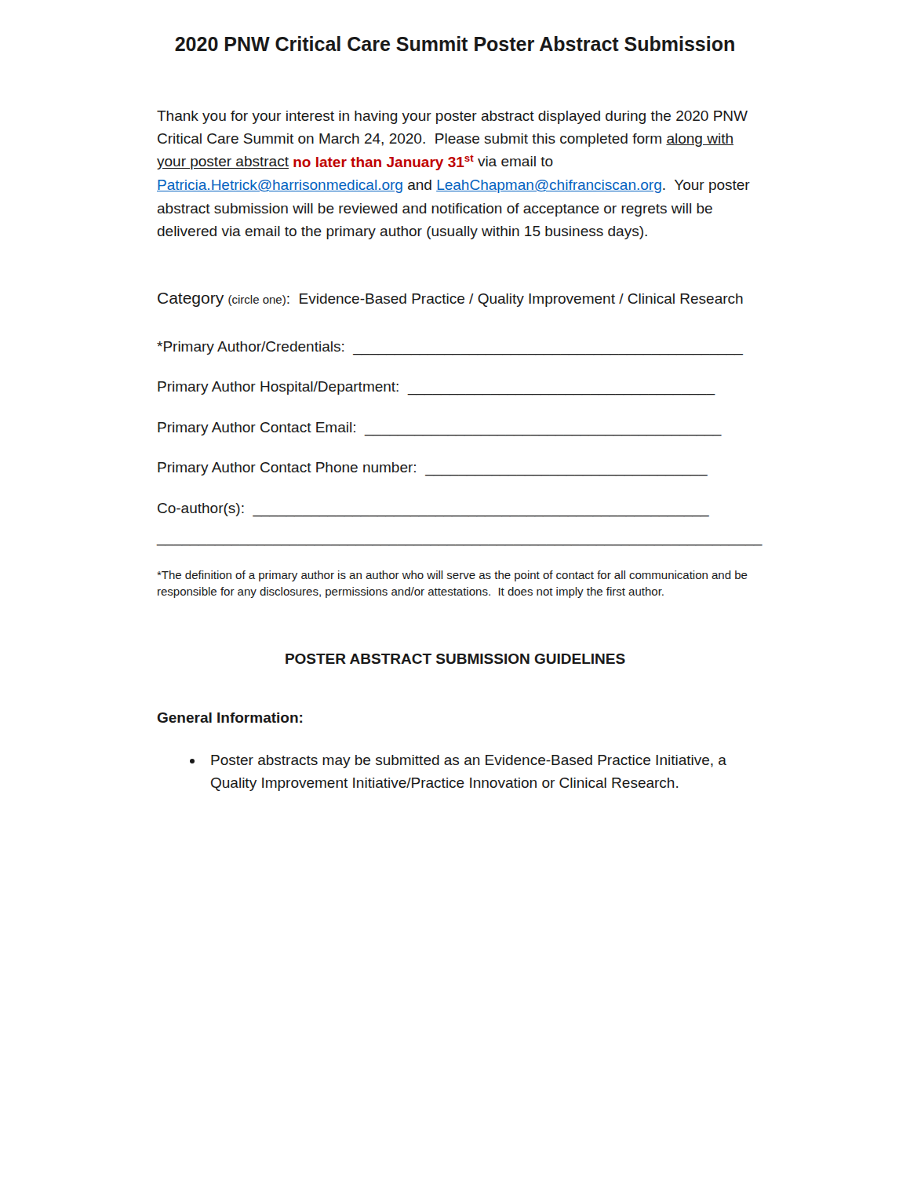2020 PNW Critical Care Summit Poster Abstract Submission
Thank you for your interest in having your poster abstract displayed during the 2020 PNW Critical Care Summit on March 24, 2020. Please submit this completed form along with your poster abstract no later than January 31st via email to Patricia.Hetrick@harrisonmedical.org and LeahChapman@chifranciscan.org. Your poster abstract submission will be reviewed and notification of acceptance or regrets will be delivered via email to the primary author (usually within 15 business days).
Category (circle one): Evidence-Based Practice / Quality Improvement / Clinical Research
*Primary Author/Credentials: _______________________________________________
Primary Author Hospital/Department: _____________________________________
Primary Author Contact Email: ___________________________________________
Primary Author Contact Phone number: __________________________________
Co-author(s): _______________________________________________________
_________________________________________________________________________
*The definition of a primary author is an author who will serve as the point of contact for all communication and be responsible for any disclosures, permissions and/or attestations. It does not imply the first author.
POSTER ABSTRACT SUBMISSION GUIDELINES
General Information:
Poster abstracts may be submitted as an Evidence-Based Practice Initiative, a Quality Improvement Initiative/Practice Innovation or Clinical Research.